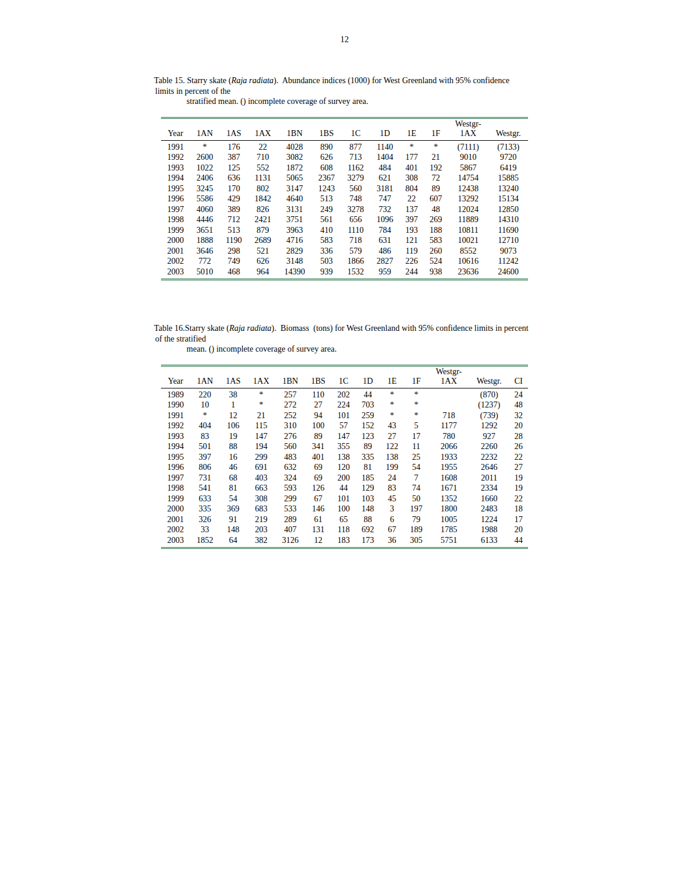12
Table 15. Starry skate (Raja radiata). Abundance indices (1000) for West Greenland with 95% confidence limits in percent of the stratified mean. () incomplete coverage of survey area.
| Year | 1AN | 1AS | 1AX | 1BN | 1BS | 1C | 1D | 1E | 1F | Westgr- 1AX | Westgr. |
| --- | --- | --- | --- | --- | --- | --- | --- | --- | --- | --- | --- |
| 1991 | * | 176 | 22 | 4028 | 890 | 877 | 1140 | * | * | (7111) | (7133) |
| 1992 | 2600 | 387 | 710 | 3082 | 626 | 713 | 1404 | 177 | 21 | 9010 | 9720 |
| 1993 | 1022 | 125 | 552 | 1872 | 608 | 1162 | 484 | 401 | 192 | 5867 | 6419 |
| 1994 | 2406 | 636 | 1131 | 5065 | 2367 | 3279 | 621 | 308 | 72 | 14754 | 15885 |
| 1995 | 3245 | 170 | 802 | 3147 | 1243 | 560 | 3181 | 804 | 89 | 12438 | 13240 |
| 1996 | 5586 | 429 | 1842 | 4640 | 513 | 748 | 747 | 22 | 607 | 13292 | 15134 |
| 1997 | 4060 | 389 | 826 | 3131 | 249 | 3278 | 732 | 137 | 48 | 12024 | 12850 |
| 1998 | 4446 | 712 | 2421 | 3751 | 561 | 656 | 1096 | 397 | 269 | 11889 | 14310 |
| 1999 | 3651 | 513 | 879 | 3963 | 410 | 1110 | 784 | 193 | 188 | 10811 | 11690 |
| 2000 | 1888 | 1190 | 2689 | 4716 | 583 | 718 | 631 | 121 | 583 | 10021 | 12710 |
| 2001 | 3646 | 298 | 521 | 2829 | 336 | 579 | 486 | 119 | 260 | 8552 | 9073 |
| 2002 | 772 | 749 | 626 | 3148 | 503 | 1866 | 2827 | 226 | 524 | 10616 | 11242 |
| 2003 | 5010 | 468 | 964 | 14390 | 939 | 1532 | 959 | 244 | 938 | 23636 | 24600 |
Table 16.Starry skate (Raja radiata). Biomass (tons) for West Greenland with 95% confidence limits in percent of the stratified mean. () incomplete coverage of survey area.
| Year | 1AN | 1AS | 1AX | 1BN | 1BS | 1C | 1D | 1E | 1F | Westgr- 1AX | Westgr. | CI |
| --- | --- | --- | --- | --- | --- | --- | --- | --- | --- | --- | --- | --- |
| 1989 | 220 | 38 | * | 257 | 110 | 202 | 44 | * | * | | (870) | 24 |
| 1990 | 10 | 1 | * | 272 | 27 | 224 | 703 | * | * | | (1237) | 48 |
| 1991 | * | 12 | 21 | 252 | 94 | 101 | 259 | * | * | 718 | (739) | 32 |
| 1992 | 404 | 106 | 115 | 310 | 100 | 57 | 152 | 43 | 5 | 1177 | 1292 | 20 |
| 1993 | 83 | 19 | 147 | 276 | 89 | 147 | 123 | 27 | 17 | 780 | 927 | 28 |
| 1994 | 501 | 88 | 194 | 560 | 341 | 355 | 89 | 122 | 11 | 2066 | 2260 | 26 |
| 1995 | 397 | 16 | 299 | 483 | 401 | 138 | 335 | 138 | 25 | 1933 | 2232 | 22 |
| 1996 | 806 | 46 | 691 | 632 | 69 | 120 | 81 | 199 | 54 | 1955 | 2646 | 27 |
| 1997 | 731 | 68 | 403 | 324 | 69 | 200 | 185 | 24 | 7 | 1608 | 2011 | 19 |
| 1998 | 541 | 81 | 663 | 593 | 126 | 44 | 129 | 83 | 74 | 1671 | 2334 | 19 |
| 1999 | 633 | 54 | 308 | 299 | 67 | 101 | 103 | 45 | 50 | 1352 | 1660 | 22 |
| 2000 | 335 | 369 | 683 | 533 | 146 | 100 | 148 | 3 | 197 | 1800 | 2483 | 18 |
| 2001 | 326 | 91 | 219 | 289 | 61 | 65 | 88 | 6 | 79 | 1005 | 1224 | 17 |
| 2002 | 33 | 148 | 203 | 407 | 131 | 118 | 692 | 67 | 189 | 1785 | 1988 | 20 |
| 2003 | 1852 | 64 | 382 | 3126 | 12 | 183 | 173 | 36 | 305 | 5751 | 6133 | 44 |